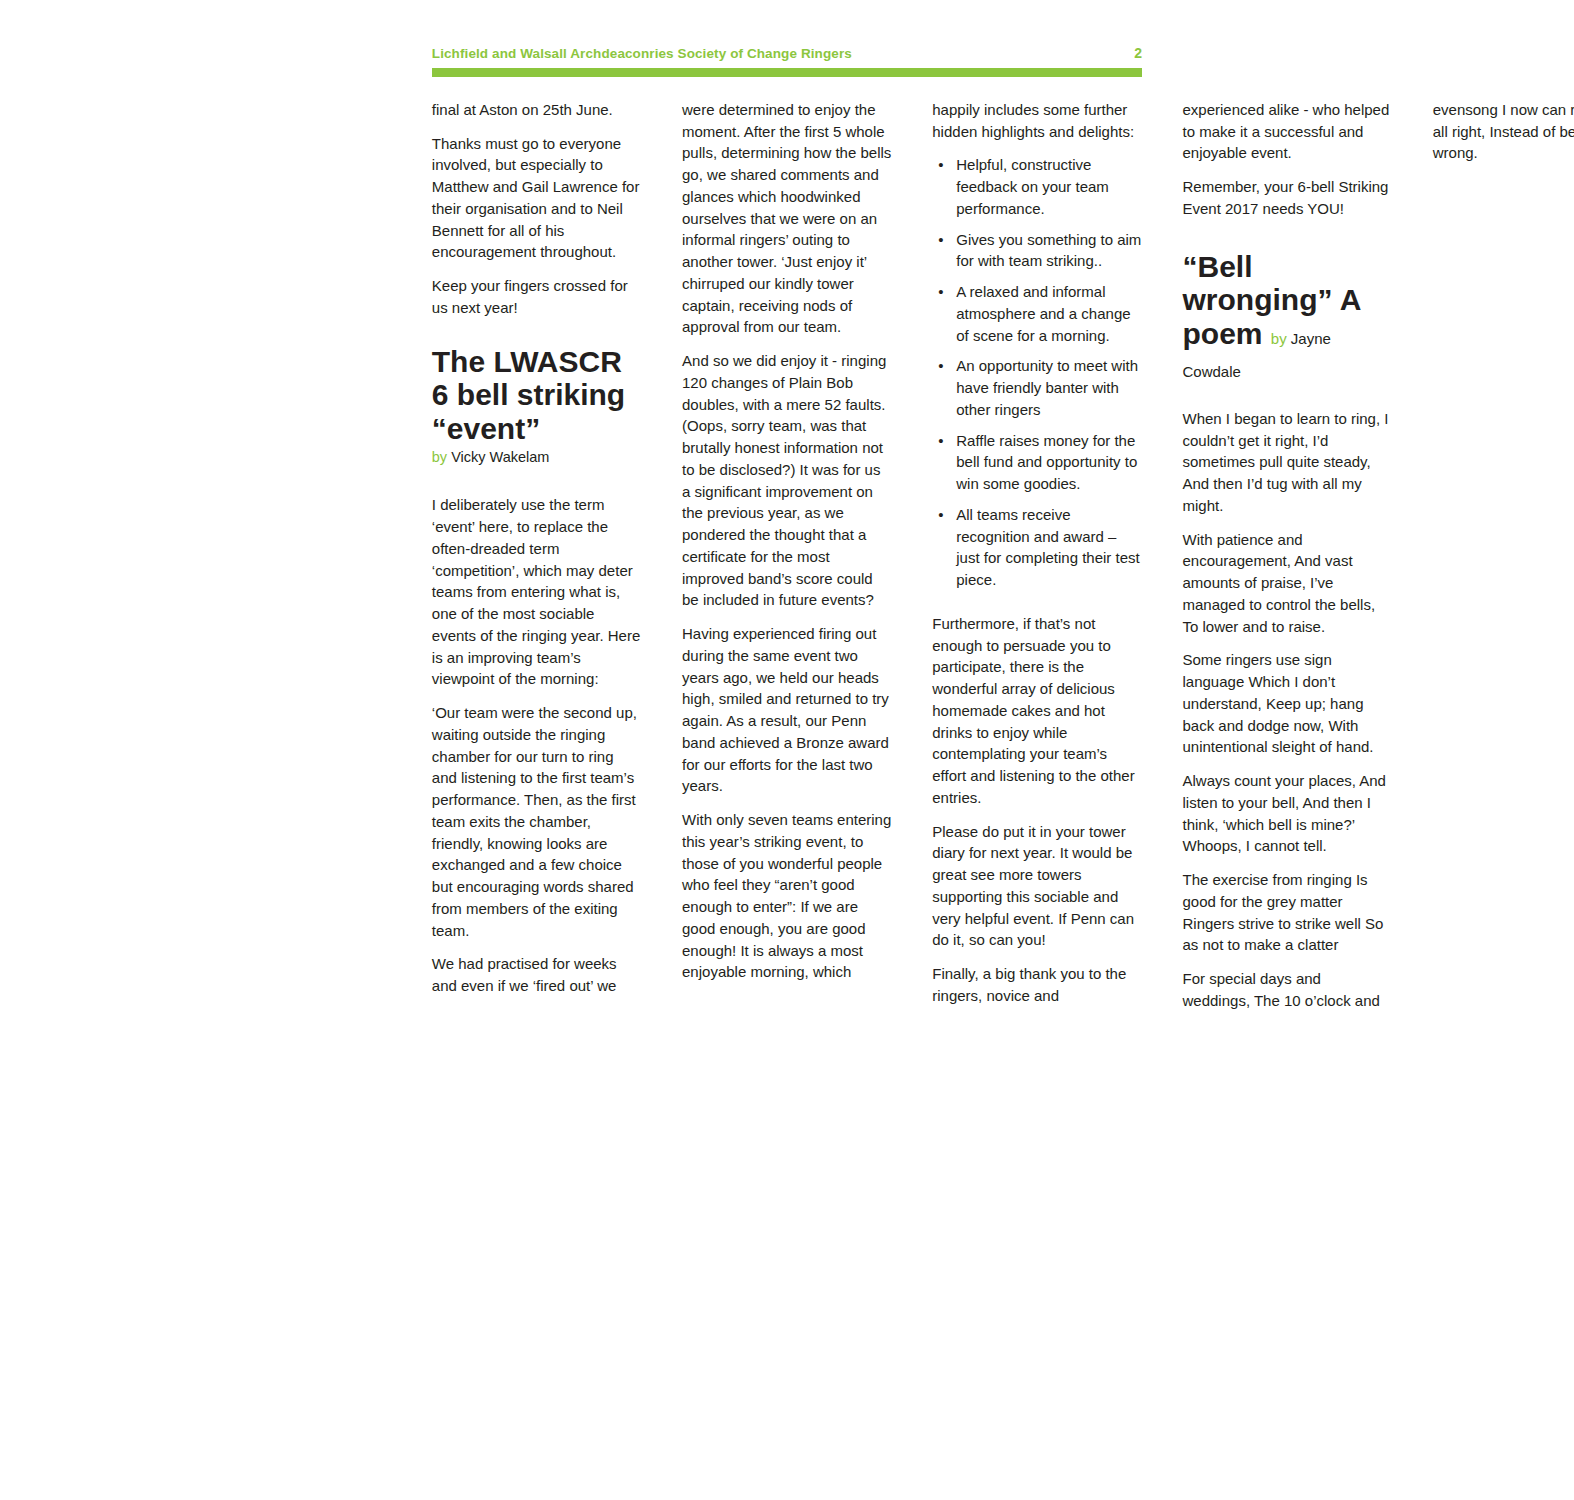Lichfield and Walsall Archdeaconries Society of Change Ringers
2
final at Aston on 25th June.
Thanks must go to everyone involved, but especially to Matthew and Gail Lawrence for their organisation and to Neil Bennett for all of his encouragement throughout.
Keep your fingers crossed for us next year!
The LWASCR 6 bell striking “event”
by Vicky Wakelam
I deliberately use the term ‘event’ here, to replace the often-dreaded term ‘competition’, which may deter teams from entering what is, one of the most sociable events of the ringing year. Here is an improving team’s viewpoint of the morning:
‘Our team were the second up, waiting outside the ringing chamber for our turn to ring and listening to the first team’s performance. Then, as the first team exits the chamber, friendly, knowing looks are exchanged and a few choice but encouraging words shared from members of the exiting team.
We had practised for weeks and even if we ‘fired out’ we were determined to enjoy the moment. After the first 5 whole pulls, determining how the bells go, we shared comments and glances which hoodwinked ourselves that we were on an informal ringers’ outing to another tower. ‘Just enjoy it’ chirruped our kindly tower captain, receiving nods of approval from our team.
And so we did enjoy it - ringing 120 changes of Plain Bob doubles, with a mere 52 faults. (Oops, sorry team, was that brutally honest information not to be disclosed?) It was for us a significant improvement on the previous year, as we pondered the thought that a certificate for the most improved band’s score could be included in future events?
Having experienced firing out during the same event two years ago, we held our heads high, smiled and returned to try again. As a result, our Penn band achieved a Bronze award for our efforts for the last two years.
With only seven teams entering this year’s striking event, to those of you wonderful people who feel they “aren’t good enough to enter”: If we are good enough, you are good enough! It is always a most enjoyable morning, which happily includes some further hidden highlights and delights:
Helpful, constructive feedback on your team performance.
Gives you something to aim for with team striking..
A relaxed and informal atmosphere and a change of scene for a morning.
An opportunity to meet with have friendly banter with other ringers
Raffle raises money for the bell fund and opportunity to win some goodies.
All teams receive recognition and award – just for completing their test piece.
Furthermore, if that’s not enough to persuade you to participate, there is the wonderful array of delicious homemade cakes and hot drinks to enjoy while contemplating your team’s effort and listening to the other entries.
Please do put it in your tower diary for next year. It would be great see more towers supporting this sociable and very helpful event. If Penn can do it, so can you!
Finally, a big thank you to the ringers, novice and experienced alike - who helped to make it a successful and enjoyable event.
Remember, your 6-bell Striking Event 2017 needs YOU!
“Bell wronging” A poem by Jayne Cowdale
When I began to learn to ring, I couldn’t get it right, I’d sometimes pull quite steady, And then I’d tug with all my might.
With patience and encouragement, And vast amounts of praise, I’ve managed to control the bells, To lower and to raise.
Some ringers use sign language Which I don’t understand, Keep up; hang back and dodge now, With unintentional sleight of hand.
Always count your places, And listen to your bell, And then I think, ‘which bell is mine?’ Whoops, I cannot tell.
The exercise from ringing Is good for the grey matter Ringers strive to strike well So as not to make a clatter
For special days and weddings, The 10 o’clock and evensong I now can ring a bell all right, Instead of being all wrong.